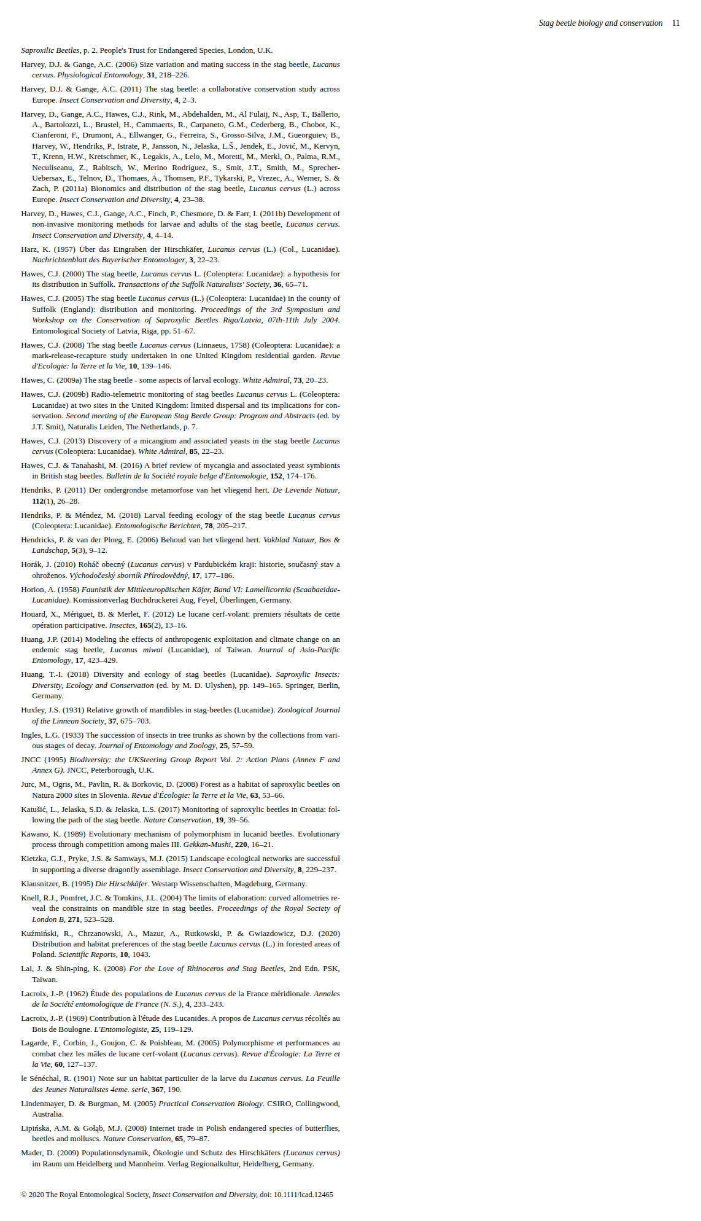Stag beetle biology and conservation11
Saproxilic Beetles, p. 2. People's Trust for Endangered Species, London, U.K.
Harvey, D.J. & Gange, A.C. (2006) Size variation and mating success in the stag beetle, Lucanus cervus. Physiological Entomology, 31, 218–226.
Harvey, D.J. & Gange, A.C. (2011) The stag beetle: a collaborative conservation study across Europe. Insect Conservation and Diversity, 4, 2–3.
Harvey, D., Gange, A.C., Hawes, C.J., Rink, M., Abdehalden, M., Al Fulaij, N., Asp, T., Ballerio, A., Bartolozzi, L., Brustel, H., Cammaerts, R., Carpaneto, G.M., Cederberg, B., Chobot, K., Cianferoni, F., Drumont, A., Ellwanger, G., Ferreira, S., Grosso-Silva, J.M., Gueorguiev, B., Harvey, W., Hendriks, P., Istrate, P., Jansson, N., Jelaska, L.Š., Jendek, E., Jović, M., Kervyn, T., Krenn, H.W., Kretschmer, K., Legakis, A., Lelo, M., Moretti, M., Merkl, O., Palma, R.M., Neculiseanu, Z., Rabitsch, W., Merino Rodríguez, S., Smit, J.T., Smith, M., Sprecher-Uebersax, E., Telnov, D., Thomaes, A., Thomsen, P.F., Tykarski, P., Vrezec, A., Werner, S. & Zach, P. (2011a) Bionomics and distribution of the stag beetle, Lucanus cervus (L.) across Europe. Insect Conservation and Diversity, 4, 23–38.
Harvey, D., Hawes, C.J., Gange, A.C., Finch, P., Chesmore, D. & Farr, I. (2011b) Development of non-invasive monitoring methods for larvae and adults of the stag beetle, Lucanus cervus. Insect Conservation and Diversity, 4, 4–14.
Harz, K. (1957) Über das Eingraben der Hirschkäfer, Lucanus cervus (L.) (Col., Lucanidae). Nachrichtenblatt des Bayerischer Entomologer, 3, 22–23.
Hawes, C.J. (2000) The stag beetle, Lucanus cervus L. (Coleoptera: Lucanidae): a hypothesis for its distribution in Suffolk. Transactions of the Suffolk Naturalists' Society, 36, 65–71.
Hawes, C.J. (2005) The stag beetle Lucanus cervus (L.) (Coleoptera: Lucanidae) in the county of Suffolk (England): distribution and monitoring. Proceedings of the 3rd Symposium and Workshop on the Conservation of Saproxylic Beetles Riga/Latvia, 07th-11th July 2004. Entomological Society of Latvia, Riga, pp. 51–67.
Hawes, C.J. (2008) The stag beetle Lucanus cervus (Linnaeus, 1758) (Coleoptera: Lucanidae): a mark-release-recapture study undertaken in one United Kingdom residential garden. Revue d'Ecologie: la Terre et la Vie, 10, 139–146.
Hawes, C. (2009a) The stag beetle - some aspects of larval ecology. White Admiral, 73, 20–23.
Hawes, C.J. (2009b) Radio-telemetric monitoring of stag beetles Lucanus cervus L. (Coleoptera: Lucanidae) at two sites in the United Kingdom: limited dispersal and its implications for conservation. Second meeting of the European Stag Beetle Group: Program and Abstracts (ed. by J.T. Smit), Naturalis Leiden, The Netherlands, p. 7.
Hawes, C.J. (2013) Discovery of a micangium and associated yeasts in the stag beetle Lucanus cervus (Coleoptera: Lucanidae). White Admiral, 85, 22–23.
Hawes, C.J. & Tanahashi, M. (2016) A brief review of mycangia and associated yeast symbionts in British stag beetles. Bulletin de la Société royale belge d'Entomologie, 152, 174–176.
Hendriks, P. (2011) Der ondergrondse metamorfose van het vliegend hert. De Levende Natuur, 112(1), 26–28.
Hendriks, P. & Méndez, M. (2018) Larval feeding ecology of the stag beetle Lucanus cervus (Coleoptera: Lucanidae). Entomologische Berichten, 78, 205–217.
Hendricks, P. & van der Ploeg, E. (2006) Behoud van het vliegend hert. Vakblad Natuur, Bos & Landschap, 5(3), 9–12.
Horák, J. (2010) Roháč obecný (Lucanus cervus) v Pardubickém kraji: historie, současný stav a ohroženos. Východočeský sborník Přírodovědný, 17, 177–186.
Horion, A. (1958) Faunistik der Mittleeuropäischen Käfer, Band VI: Lamellicornia (Scaabaeidae-Lucanidae). Komissionverlag Buchdruckerei Aug, Feyel, Überlingen, Germany.
Houard, X., Mériguet, B. & Merlet, F. (2012) Le lucane cerf-volant: premiers résultats de cette opération participative. Insectes, 165(2), 13–16.
Huang, J.P. (2014) Modeling the effects of anthropogenic exploitation and climate change on an endemic stag beetle, Lucanus miwai (Lucanidae), of Taiwan. Journal of Asia-Pacific Entomology, 17, 423–429.
Huang, T.-I. (2018) Diversity and ecology of stag beetles (Lucanidae). Saproxylic Insects: Diversity, Ecology and Conservation (ed. by M. D. Ulyshen), pp. 149–165. Springer, Berlin, Germany.
Huxley, J.S. (1931) Relative growth of mandibles in stag-beetles (Lucanidae). Zoological Journal of the Linnean Society, 37, 675–703.
Ingles, L.G. (1933) The succession of insects in tree trunks as shown by the collections from various stages of decay. Journal of Entomology and Zoology, 25, 57–59.
JNCC (1995) Biodiversity: the UKSteering Group Report Vol. 2: Action Plans (Annex F and Annex G). JNCC, Peterborough, U.K.
Jurc, M., Ogris, M., Pavlin, R. & Borkovic, D. (2008) Forest as a habitat of saproxylic beetles on Natura 2000 sites in Slovenia. Revue d'Écologie: la Terre et la Vie, 63, 53–66.
Katušić, L., Jelaska, S.D. & Jelaska, L.S. (2017) Monitoring of saproxylic beetles in Croatia: following the path of the stag beetle. Nature Conservation, 19, 39–56.
Kawano, K. (1989) Evolutionary mechanism of polymorphism in lucanid beetles. Evolutionary process through competition among males III. Gekkan-Mushi, 220, 16–21.
Kietzka, G.J., Pryke, J.S. & Samways, M.J. (2015) Landscape ecological networks are successful in supporting a diverse dragonfly assemblage. Insect Conservation and Diversity, 8, 229–237.
Klausnitzer, B. (1995) Die Hirschkäfer. Westarp Wissenschaften, Magdeburg, Germany.
Knell, R.J., Pomfret, J.C. & Tomkins, J.L. (2004) The limits of elaboration: curved allometries reveal the constraints on mandible size in stag beetles. Proceedings of the Royal Society of London B, 271, 523–528.
Kuźmiński, R., Chrzanowski, A., Mazur, A., Rutkowski, P. & Gwiazdowicz, D.J. (2020) Distribution and habitat preferences of the stag beetle Lucanus cervus (L.) in forested areas of Poland. Scientific Reports, 10, 1043.
Lai, J. & Shin-ping, K. (2008) For the Love of Rhinoceros and Stag Beetles, 2nd Edn. PSK, Taiwan.
Lacroix, J.-P. (1962) Étude des populations de Lucanus cervus de la France méridionale. Annales de la Société entomologique de France (N. S.), 4, 233–243.
Lacroix, J.-P. (1969) Contribution à l'étude des Lucanides. A propos de Lucanus cervus récoltés au Bois de Boulogne. L'Entomologiste, 25, 119–129.
Lagarde, F., Corbin, J., Goujon, C. & Poisbleau, M. (2005) Polymorphisme et performances au combat chez les mâles de lucane cerf-volant (Lucanus cervus). Revue d'Écologie: La Terre et la Vie, 60, 127–137.
le Sénéchal, R. (1901) Note sur un habitat particulier de la larve du Lucanus cervus. La Feuille des Jeunes Naturalistes 4eme. serie, 367, 190.
Lindenmayer, D. & Burgman, M. (2005) Practical Conservation Biology. CSIRO, Collingwood, Australia.
Lipińska, A.M. & Gołąb, M.J. (2008) Internet trade in Polish endangered species of butterflies, beetles and molluscs. Nature Conservation, 65, 79–87.
Mader, D. (2009) Populationsdynamik, Ökologie und Schutz des Hirschkäfers (Lucanus cervus) im Raum um Heidelberg und Mannheim. Verlag Regionalkultur, Heidelberg, Germany.
© 2020 The Royal Entomological Society, Insect Conservation and Diversity, doi: 10.1111/icad.12465